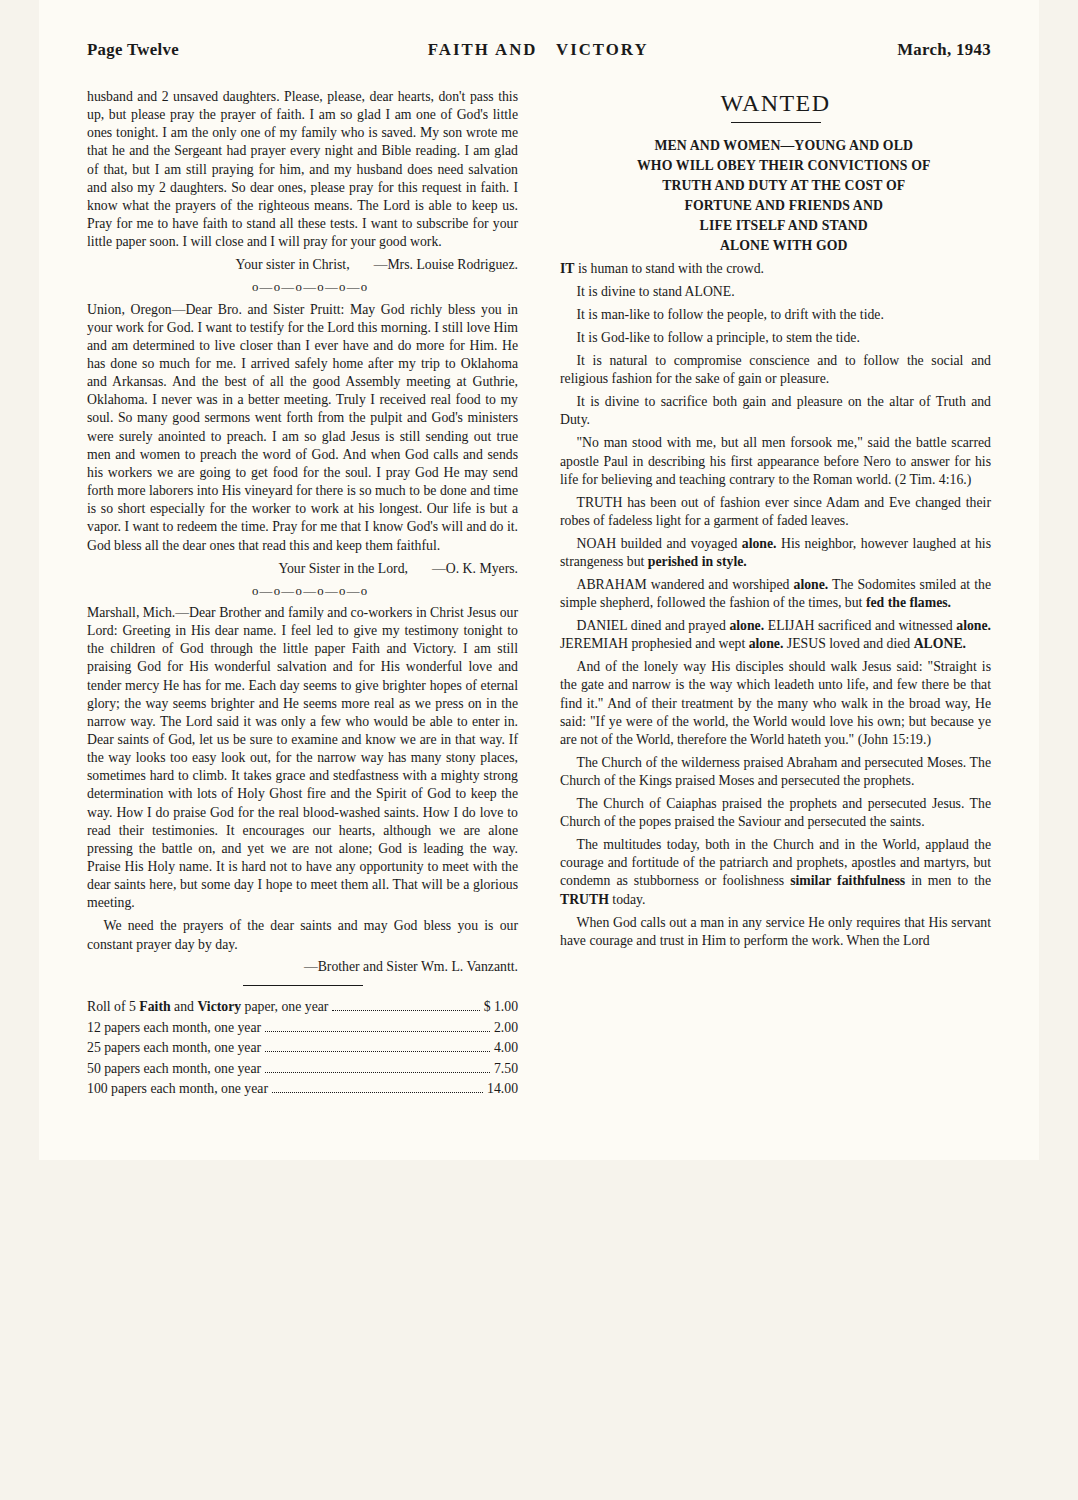Page Twelve FAITH AND VICTORY March, 1943
husband and 2 unsaved daughters. Please, please, dear hearts, don't pass this up, but please pray the prayer of faith. I am so glad I am one of God's little ones tonight. I am the only one of my family who is saved. My son wrote me that he and the Sergeant had prayer every night and Bible reading. I am glad of that, but I am still praying for him, and my husband does need salvation and also my 2 daughters. So dear ones, please pray for this request in faith. I know what the prayers of the righteous means. The Lord is able to keep us. Pray for me to have faith to stand all these tests. I want to subscribe for your little paper soon. I will close and I will pray for your good work.
Your sister in Christ, —Mrs. Louise Rodriguez.
o—o—o—o—o—o
Union, Oregon—Dear Bro. and Sister Pruitt: May God richly bless you in your work for God. I want to testify for the Lord this morning. I still love Him and am determined to live closer than I ever have and do more for Him. He has done so much for me. I arrived safely home after my trip to Oklahoma and Arkansas. And the best of all the good Assembly meeting at Guthrie, Oklahoma. I never was in a better meeting. Truly I received real food to my soul. So many good sermons went forth from the pulpit and God's ministers were surely anointed to preach. I am so glad Jesus is still sending out true men and women to preach the word of God. And when God calls and sends his workers we are going to get food for the soul. I pray God He may send forth more laborers into His vineyard for there is so much to be done and time is so short especially for the worker to work at his longest. Our life is but a vapor. I want to redeem the time. Pray for me that I know God's will and do it. God bless all the dear ones that read this and keep them faithful.
Your Sister in the Lord, —O. K. Myers.
o—o—o—o—o—o
Marshall, Mich.—Dear Brother and family and co-workers in Christ Jesus our Lord: Greeting in His dear name. I feel led to give my testimony tonight to the children of God through the little paper Faith and Victory. I am still praising God for His wonderful salvation and for His wonderful love and tender mercy He has for me. Each day seems to give brighter hopes of eternal glory; the way seems brighter and He seems more real as we press on in the narrow way. The Lord said it was only a few who would be able to enter in. Dear saints of God, let us be sure to examine and know we are in that way. If the way looks too easy look out, for the narrow way has many stony places, sometimes hard to climb. It takes grace and stedfastness with a mighty strong determination with lots of Holy Ghost fire and the Spirit of God to keep the way. How I do praise God for the real blood-washed saints. How I do love to read their testimonies. It encourages our hearts, although we are alone pressing the battle on, and yet we are not alone; God is leading the way. Praise His Holy name. It is hard not to have any opportunity to meet with the dear saints here, but some day I hope to meet them all. That will be a glorious meeting.
We need the prayers of the dear saints and may God bless you is our constant prayer day by day.
—Brother and Sister Wm. L. Vanzantt.
Roll of 5 Faith and Victory paper, one year $ 1.00
12 papers each month, one year 2.00
25 papers each month, one year 4.00
50 papers each month, one year 7.50
100 papers each month, one year 14.00
WANTED
MEN AND WOMEN—YOUNG AND OLD WHO WILL OBEY THEIR CONVICTIONS OF TRUTH AND DUTY AT THE COST OF FORTUNE AND FRIENDS AND LIFE ITSELF AND STAND ALONE WITH GOD
IT is human to stand with the crowd.
It is divine to stand ALONE.
It is man-like to follow the people, to drift with the tide.
It is God-like to follow a principle, to stem the tide.
It is natural to compromise conscience and to follow the social and religious fashion for the sake of gain or pleasure.
It is divine to sacrifice both gain and pleasure on the altar of Truth and Duty.
"No man stood with me, but all men forsook me," said the battle scarred apostle Paul in describing his first appearance before Nero to answer for his life for believing and teaching contrary to the Roman world. (2 Tim. 4:16.)
TRUTH has been out of fashion ever since Adam and Eve changed their robes of fadeless light for a garment of faded leaves.
NOAH builded and voyaged alone. His neighbor, however laughed at his strangeness but perished in style.
ABRAHAM wandered and worshiped alone. The Sodomites smiled at the simple shepherd, followed the fashion of the times, but fed the flames.
DANIEL dined and prayed alone. ELIJAH sacrificed and witnessed alone. JEREMIAH prophesied and wept alone. JESUS loved and died ALONE.
And of the lonely way His disciples should walk Jesus said: "Straight is the gate and narrow is the way which leadeth unto life, and few there be that find it." And of their treatment by the many who walk in the broad way, He said: "If ye were of the world, the World would love his own; but because ye are not of the World, therefore the World hateth you." (John 15:19.)
The Church of the wilderness praised Abraham and persecuted Moses. The Church of the Kings praised Moses and persecuted the prophets.
The Church of Caiaphas praised the prophets and persecuted Jesus. The Church of the popes praised the Saviour and persecuted the saints.
The multitudes today, both in the Church and in the World, applaud the courage and fortitude of the patriarch and prophets, apostles and martyrs, but condemn as stubborness or foolishness similar faithfulness in men to the TRUTH today.
When God calls out a man in any service He only requires that His servant have courage and trust in Him to perform the work. When the Lord